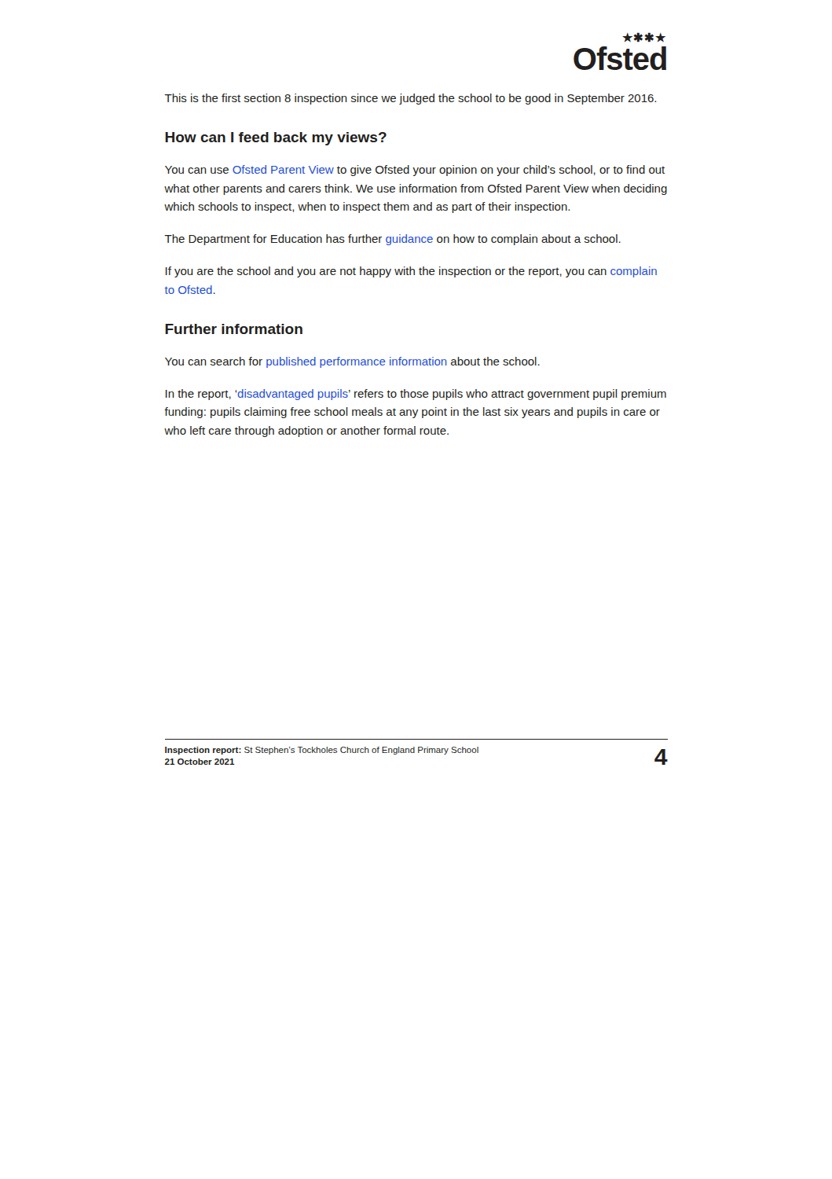★✱✱★
Ofsted
This is the first section 8 inspection since we judged the school to be good in September 2016.
How can I feed back my views?
You can use Ofsted Parent View to give Ofsted your opinion on your child’s school, or to find out what other parents and carers think. We use information from Ofsted Parent View when deciding which schools to inspect, when to inspect them and as part of their inspection.
The Department for Education has further guidance on how to complain about a school.
If you are the school and you are not happy with the inspection or the report, you can complain to Ofsted.
Further information
You can search for published performance information about the school.
In the report, ‘disadvantaged pupils’ refers to those pupils who attract government pupil premium funding: pupils claiming free school meals at any point in the last six years and pupils in care or who left care through adoption or another formal route.
Inspection report: St Stephen’s Tockholes Church of England Primary School
21 October 2021
4